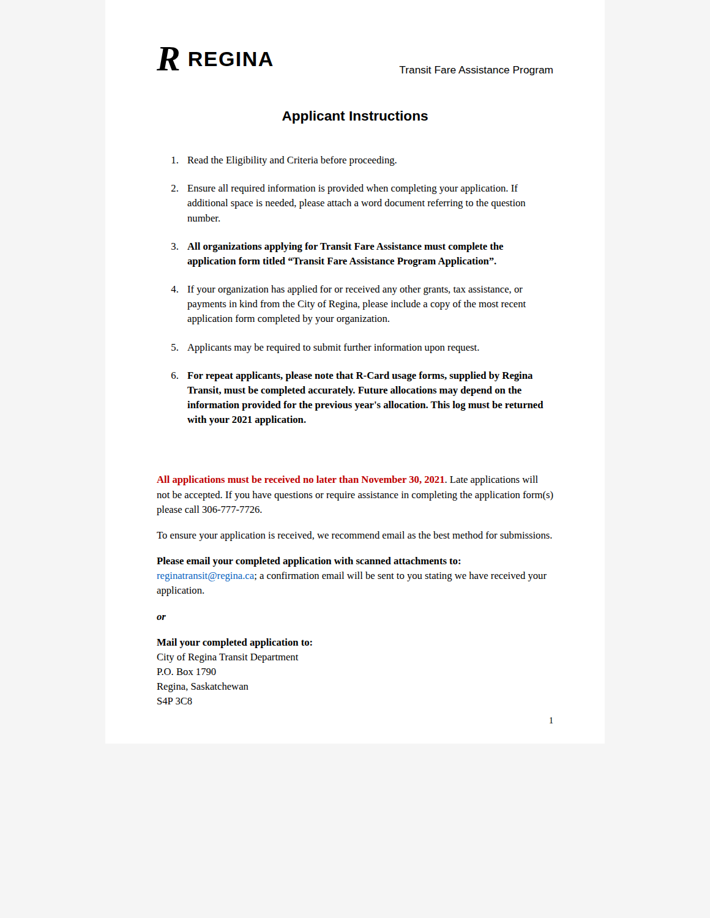R REGINA
Transit Fare Assistance Program
Applicant Instructions
Read the Eligibility and Criteria before proceeding.
Ensure all required information is provided when completing your application. If additional space is needed, please attach a word document referring to the question number.
All organizations applying for Transit Fare Assistance must complete the application form titled “Transit Fare Assistance Program Application”.
If your organization has applied for or received any other grants, tax assistance, or payments in kind from the City of Regina, please include a copy of the most recent application form completed by your organization.
Applicants may be required to submit further information upon request.
For repeat applicants, please note that R-Card usage forms, supplied by Regina Transit, must be completed accurately. Future allocations may depend on the information provided for the previous year's allocation. This log must be returned with your 2021 application.
All applications must be received no later than November 30, 2021. Late applications will not be accepted. If you have questions or require assistance in completing the application form(s) please call 306-777-7726.
To ensure your application is received, we recommend email as the best method for submissions.
Please email your completed application with scanned attachments to: reginatransit@regina.ca; a confirmation email will be sent to you stating we have received your application.
or
Mail your completed application to:
City of Regina Transit Department
P.O. Box 1790
Regina, Saskatchewan
S4P 3C8
1